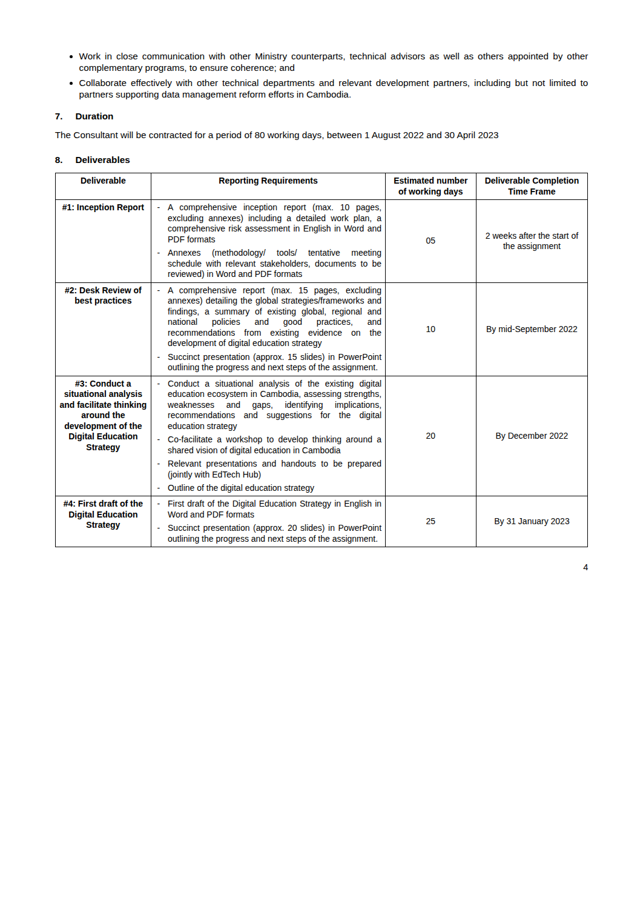Work in close communication with other Ministry counterparts, technical advisors as well as others appointed by other complementary programs, to ensure coherence; and
Collaborate effectively with other technical departments and relevant development partners, including but not limited to partners supporting data management reform efforts in Cambodia.
7. Duration
The Consultant will be contracted for a period of 80 working days, between 1 August 2022 and 30 April 2023
8. Deliverables
| Deliverable | Reporting Requirements | Estimated number of working days | Deliverable Completion Time Frame |
| --- | --- | --- | --- |
| #1: Inception Report | A comprehensive inception report (max. 10 pages, excluding annexes) including a detailed work plan, a comprehensive risk assessment in English in Word and PDF formats Annexes (methodology/ tools/ tentative meeting schedule with relevant stakeholders, documents to be reviewed) in Word and PDF formats | 05 | 2 weeks after the start of the assignment |
| #2: Desk Review of best practices | A comprehensive report (max. 15 pages, excluding annexes) detailing the global strategies/frameworks and findings, a summary of existing global, regional and national policies and good practices, and recommendations from existing evidence on the development of digital education strategy Succinct presentation (approx. 15 slides) in PowerPoint outlining the progress and next steps of the assignment. | 10 | By mid-September 2022 |
| #3: Conduct a situational analysis and facilitate thinking around the development of the Digital Education Strategy | Conduct a situational analysis of the existing digital education ecosystem in Cambodia, assessing strengths, weaknesses and gaps, identifying implications, recommendations and suggestions for the digital education strategy Co-facilitate a workshop to develop thinking around a shared vision of digital education in Cambodia Relevant presentations and handouts to be prepared (jointly with EdTech Hub) Outline of the digital education strategy | 20 | By December 2022 |
| #4: First draft of the Digital Education Strategy | First draft of the Digital Education Strategy in English in Word and PDF formats Succinct presentation (approx. 20 slides) in PowerPoint outlining the progress and next steps of the assignment. | 25 | By 31 January 2023 |
4